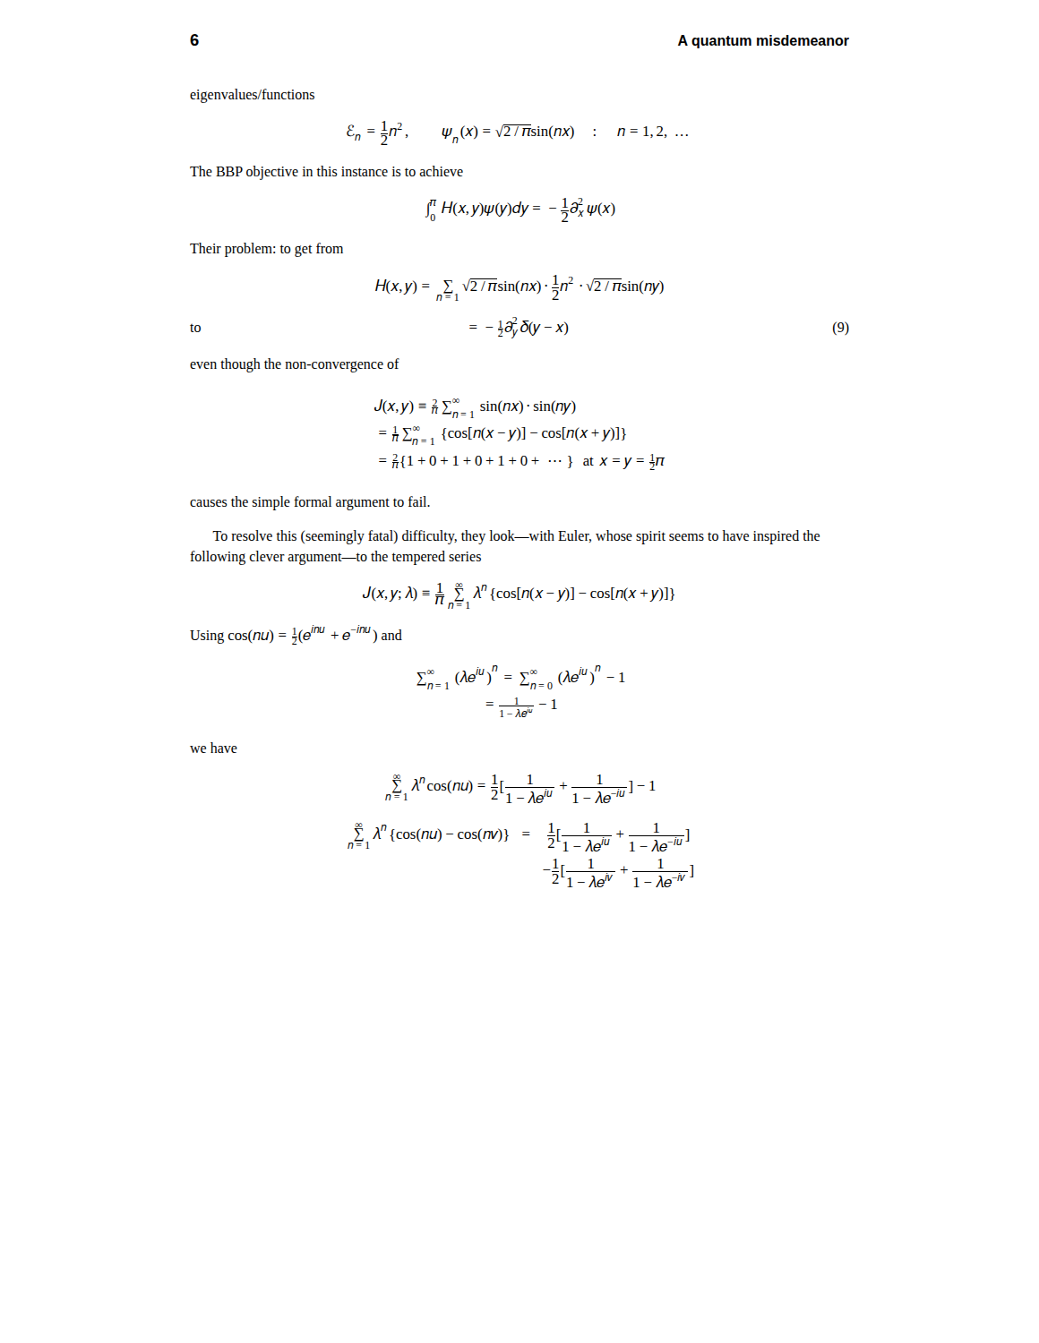6 A quantum misdemeanor
eigenvalues/functions
ℰn = 12 n2 , ψn (x) = 2/π sin⁡(nx) : n=1,2,…
The BBP objective in this instance is to achieve
∫ 0 π H(x,y) ψ(y) dy = − 12 ∂x2 ψ(x)
Their problem: to get from
H(x,y) = ∑ n=1 2/π sin⁡(nx) ⋅ 12 n2 ⋅ 2/π sin⁡(ny)
to = − 12 ∂y2 δ(y−x) (9)
even though the non-convergence of
J(x,y) ≡ 2π ∑ n=1 ∞ sin⁡(nx) ⋅ sin⁡(ny)
= 1π ∑ n=1 ∞ { cos⁡[n(x−y)] − cos⁡[n(x+y)] }
= 2π { 1+0+1+0+1+0+⋯ } at x=y= 12 π
causes the simple formal argument to fail.
To resolve this (seemingly fatal) difficulty, they look—with Euler, whose spirit seems to have inspired the following clever argument—to the tempered series
J(x,y;λ) ≡ 1π ∑ n=1 ∞ λn { cos⁡[n(x−y)] − cos⁡[n(x+y)] }
Using cos⁡(nu)=12(einu+e−inu) and
∑ n=1 ∞ (λeiu) n = ∑ n=0 ∞ (λeiu) n −1
= 1 1−λeiu −1
we have
∑ n=1 ∞ λn cos⁡(nu) = 12 [ 1 1−λeiu + 1 1−λe−iu ] −1
∑ n=1 ∞ λn { cos⁡(nu) − cos⁡(nv) } = 12 [ 1 1−λeiu + 1 1−λe−iu ] − 12 [ 1 1−λeiv + 1 1−λe−iv ]